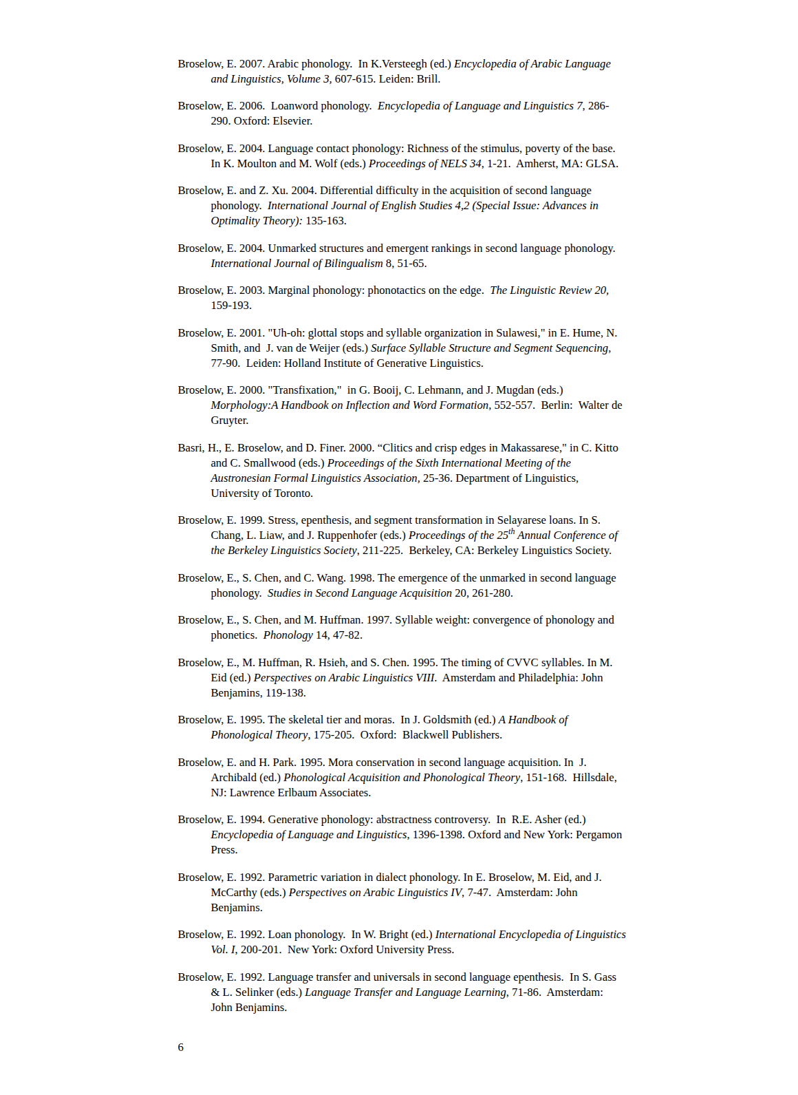Broselow, E. 2007. Arabic phonology. In K.Versteegh (ed.) Encyclopedia of Arabic Language and Linguistics, Volume 3, 607-615. Leiden: Brill.
Broselow, E. 2006. Loanword phonology. Encyclopedia of Language and Linguistics 7, 286-290. Oxford: Elsevier.
Broselow, E. 2004. Language contact phonology: Richness of the stimulus, poverty of the base. In K. Moulton and M. Wolf (eds.) Proceedings of NELS 34, 1-21. Amherst, MA: GLSA.
Broselow, E. and Z. Xu. 2004. Differential difficulty in the acquisition of second language phonology. International Journal of English Studies 4,2 (Special Issue: Advances in Optimality Theory): 135-163.
Broselow, E. 2004. Unmarked structures and emergent rankings in second language phonology. International Journal of Bilingualism 8, 51-65.
Broselow, E. 2003. Marginal phonology: phonotactics on the edge. The Linguistic Review 20, 159-193.
Broselow, E. 2001. "Uh-oh: glottal stops and syllable organization in Sulawesi," in E. Hume, N. Smith, and J. van de Weijer (eds.) Surface Syllable Structure and Segment Sequencing, 77-90. Leiden: Holland Institute of Generative Linguistics.
Broselow, E. 2000. "Transfixation," in G. Booij, C. Lehmann, and J. Mugdan (eds.) Morphology:A Handbook on Inflection and Word Formation, 552-557. Berlin: Walter de Gruyter.
Basri, H., E. Broselow, and D. Finer. 2000. “Clitics and crisp edges in Makassarese," in C. Kitto and C. Smallwood (eds.) Proceedings of the Sixth International Meeting of the Austronesian Formal Linguistics Association, 25-36. Department of Linguistics, University of Toronto.
Broselow, E. 1999. Stress, epenthesis, and segment transformation in Selayarese loans. In S. Chang, L. Liaw, and J. Ruppenhofer (eds.) Proceedings of the 25th Annual Conference of the Berkeley Linguistics Society, 211-225. Berkeley, CA: Berkeley Linguistics Society.
Broselow, E., S. Chen, and C. Wang. 1998. The emergence of the unmarked in second language phonology. Studies in Second Language Acquisition 20, 261-280.
Broselow, E., S. Chen, and M. Huffman. 1997. Syllable weight: convergence of phonology and phonetics. Phonology 14, 47-82.
Broselow, E., M. Huffman, R. Hsieh, and S. Chen. 1995. The timing of CVVC syllables. In M. Eid (ed.) Perspectives on Arabic Linguistics VIII. Amsterdam and Philadelphia: John Benjamins, 119-138.
Broselow, E. 1995. The skeletal tier and moras. In J. Goldsmith (ed.) A Handbook of Phonological Theory, 175-205. Oxford: Blackwell Publishers.
Broselow, E. and H. Park. 1995. Mora conservation in second language acquisition. In J. Archibald (ed.) Phonological Acquisition and Phonological Theory, 151-168. Hillsdale, NJ: Lawrence Erlbaum Associates.
Broselow, E. 1994. Generative phonology: abstractness controversy. In R.E. Asher (ed.) Encyclopedia of Language and Linguistics, 1396-1398. Oxford and New York: Pergamon Press.
Broselow, E. 1992. Parametric variation in dialect phonology. In E. Broselow, M. Eid, and J. McCarthy (eds.) Perspectives on Arabic Linguistics IV, 7-47. Amsterdam: John Benjamins.
Broselow, E. 1992. Loan phonology. In W. Bright (ed.) International Encyclopedia of Linguistics Vol. I, 200-201. New York: Oxford University Press.
Broselow, E. 1992. Language transfer and universals in second language epenthesis. In S. Gass & L. Selinker (eds.) Language Transfer and Language Learning, 71-86. Amsterdam: John Benjamins.
6